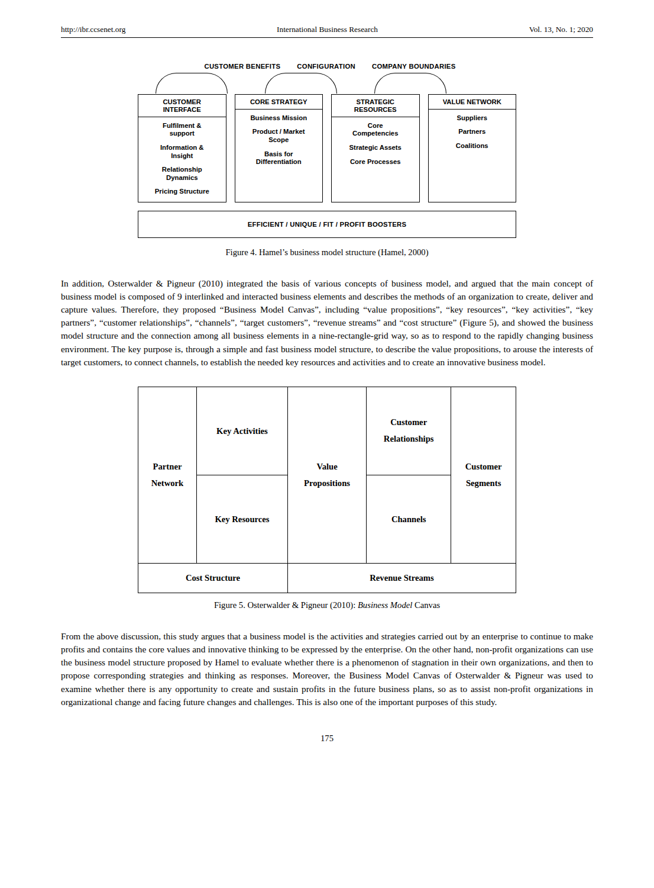http://ibr.ccsenet.org
International Business Research
Vol. 13, No. 1; 2020
CUSTOMER BENEFITS CONFIGURATION COMPANY BOUNDARIES
CUSTOMER
INTERFACE
Fulfilment &
support
Information &
Insight
Relationship
Dynamics
Pricing Structure
CORE STRATEGY
Business Mission
Product / Market
Scope
Basis for
Differentiation
STRATEGIC
RESOURCES
Core
Competencies
Strategic Assets
Core Processes
VALUE NETWORK
Suppliers
Partners
Coalitions
EFFICIENT / UNIQUE / FIT / PROFIT BOOSTERS
Figure 4. Hamel’s business model structure (Hamel, 2000)
In addition, Osterwalder & Pigneur (2010) integrated the basis of various concepts of business model, and argued that the main concept of business model is composed of 9 interlinked and interacted business elements and describes the methods of an organization to create, deliver and capture values. Therefore, they proposed “Business Model Canvas”, including “value propositions”, “key resources”, “key activities”, “key partners”, “customer relationships”, “channels”, “target customers”, “revenue streams” and “cost structure” (Figure 5), and showed the business model structure and the connection among all business elements in a nine-rectangle-grid way, so as to respond to the rapidly changing business environment. The key purpose is, through a simple and fast business model structure, to describe the value propositions, to arouse the interests of target customers, to connect channels, to establish the needed key resources and activities and to create an innovative business model.
| Partner Network | Key Activities | Value Propositions | Customer Relationships | Customer Segments |
| Key Resources | Channels |
| Cost Structure | Revenue Streams |
Figure 5. Osterwalder & Pigneur (2010): Business Model Canvas
From the above discussion, this study argues that a business model is the activities and strategies carried out by an enterprise to continue to make profits and contains the core values and innovative thinking to be expressed by the enterprise. On the other hand, non-profit organizations can use the business model structure proposed by Hamel to evaluate whether there is a phenomenon of stagnation in their own organizations, and then to propose corresponding strategies and thinking as responses. Moreover, the Business Model Canvas of Osterwalder & Pigneur was used to examine whether there is any opportunity to create and sustain profits in the future business plans, so as to assist non-profit organizations in organizational change and facing future changes and challenges. This is also one of the important purposes of this study.
175